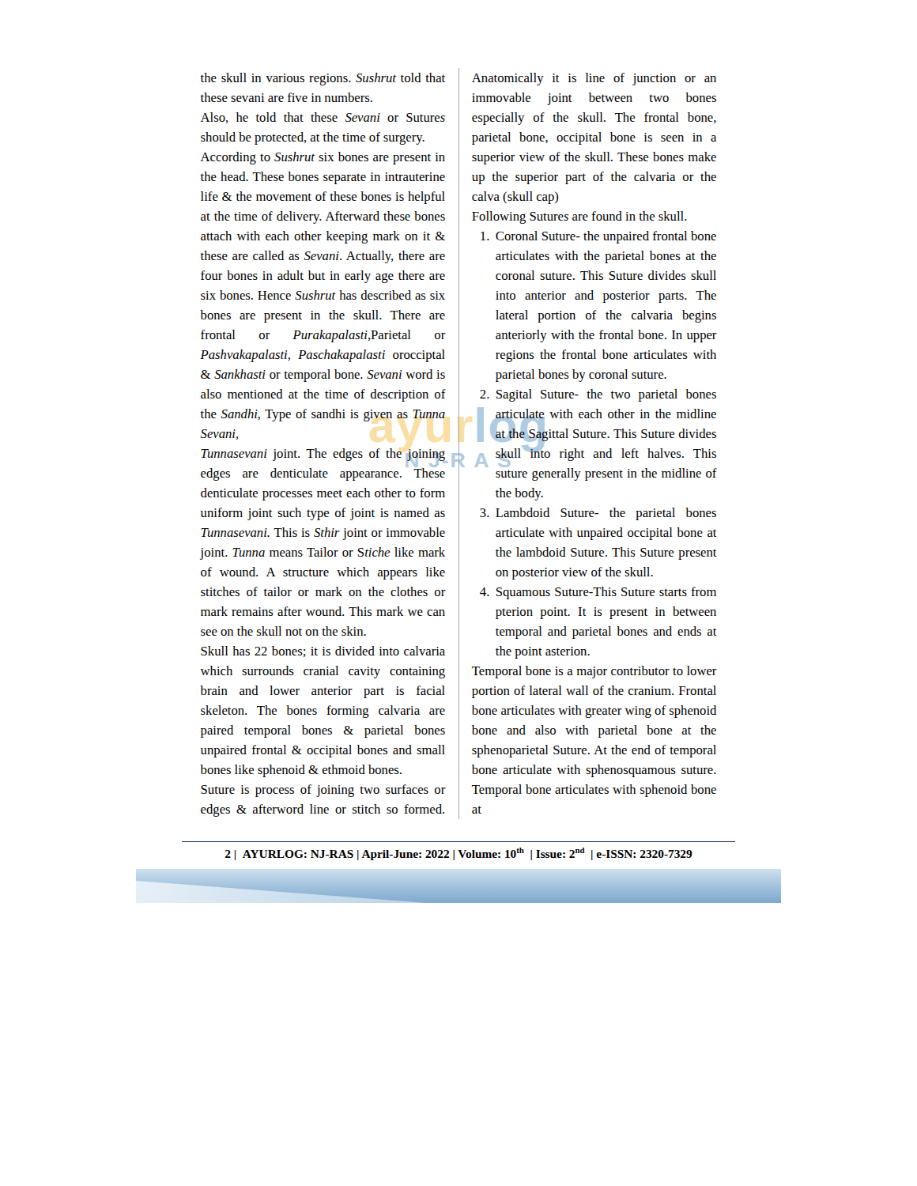ayurlog
N J-R A S
the skull in various regions. Sushrut told that these sevani are five in numbers.
Also, he told that these Sevani or Sutures should be protected, at the time of surgery.
According to Sushrut six bones are present in the head. These bones separate in intrauterine life & the movement of these bones is helpful at the time of delivery. Afterward these bones attach with each other keeping mark on it & these are called as Sevani. Actually, there are four bones in adult but in early age there are six bones. Hence Sushrut has described as six bones are present in the skull. There are frontal or Purakapalasti, Parietal or Pashvakapalasti, Paschakapalasti orocciptal & Sankhasti or temporal bone. Sevani word is also mentioned at the time of description of the Sandhi, Type of sandhi is given as Tunna Sevani,
Tunnasevani joint. The edges of the joining edges are denticulate appearance. These denticulate processes meet each other to form uniform joint such type of joint is named as Tunnasevani. This is Sthir joint or immovable joint. Tunna means Tailor or Stiche like mark of wound. A structure which appears like stitches of tailor or mark on the clothes or mark remains after wound. This mark we can see on the skull not on the skin.
Skull has 22 bones; it is divided into calvaria which surrounds cranial cavity containing brain and lower anterior part is facial skeleton. The bones forming calvaria are paired temporal bones & parietal bones unpaired frontal & occipital bones and small bones like sphenoid & ethmoid bones.
Suture is process of joining two surfaces or edges & afterword line or stitch so formed. Anatomically it is line of junction or an immovable joint between two bones especially of the skull. The frontal bone, parietal bone, occipital bone is seen in a superior view of the skull. These bones make up the superior part of the calvaria or the calva (skull cap)
Following Sutures are found in the skull.
Coronal Suture- the unpaired frontal bone articulates with the parietal bones at the coronal suture. This Suture divides skull into anterior and posterior parts. The lateral portion of the calvaria begins anteriorly with the frontal bone. In upper regions the frontal bone articulates with parietal bones by coronal suture.
Sagital Suture- the two parietal bones articulate with each other in the midline at the Sagittal Suture. This Suture divides skull into right and left halves. This suture generally present in the midline of the body.
Lambdoid Suture- the parietal bones articulate with unpaired occipital bone at the lambdoid Suture. This Suture present on posterior view of the skull.
Squamous Suture-This Suture starts from pterion point. It is present in between temporal and parietal bones and ends at the point asterion.
Temporal bone is a major contributor to lower portion of lateral wall of the cranium. Frontal bone articulates with greater wing of sphenoid bone and also with parietal bone at the sphenoparietal Suture. At the end of temporal bone articulate with sphenosquamous suture. Temporal bone articulates with sphenoid bone at
2 | AYURLOG: NJ-RAS | April-June: 2022 | Volume: 10th | Issue: 2nd | e-ISSN: 2320-7329